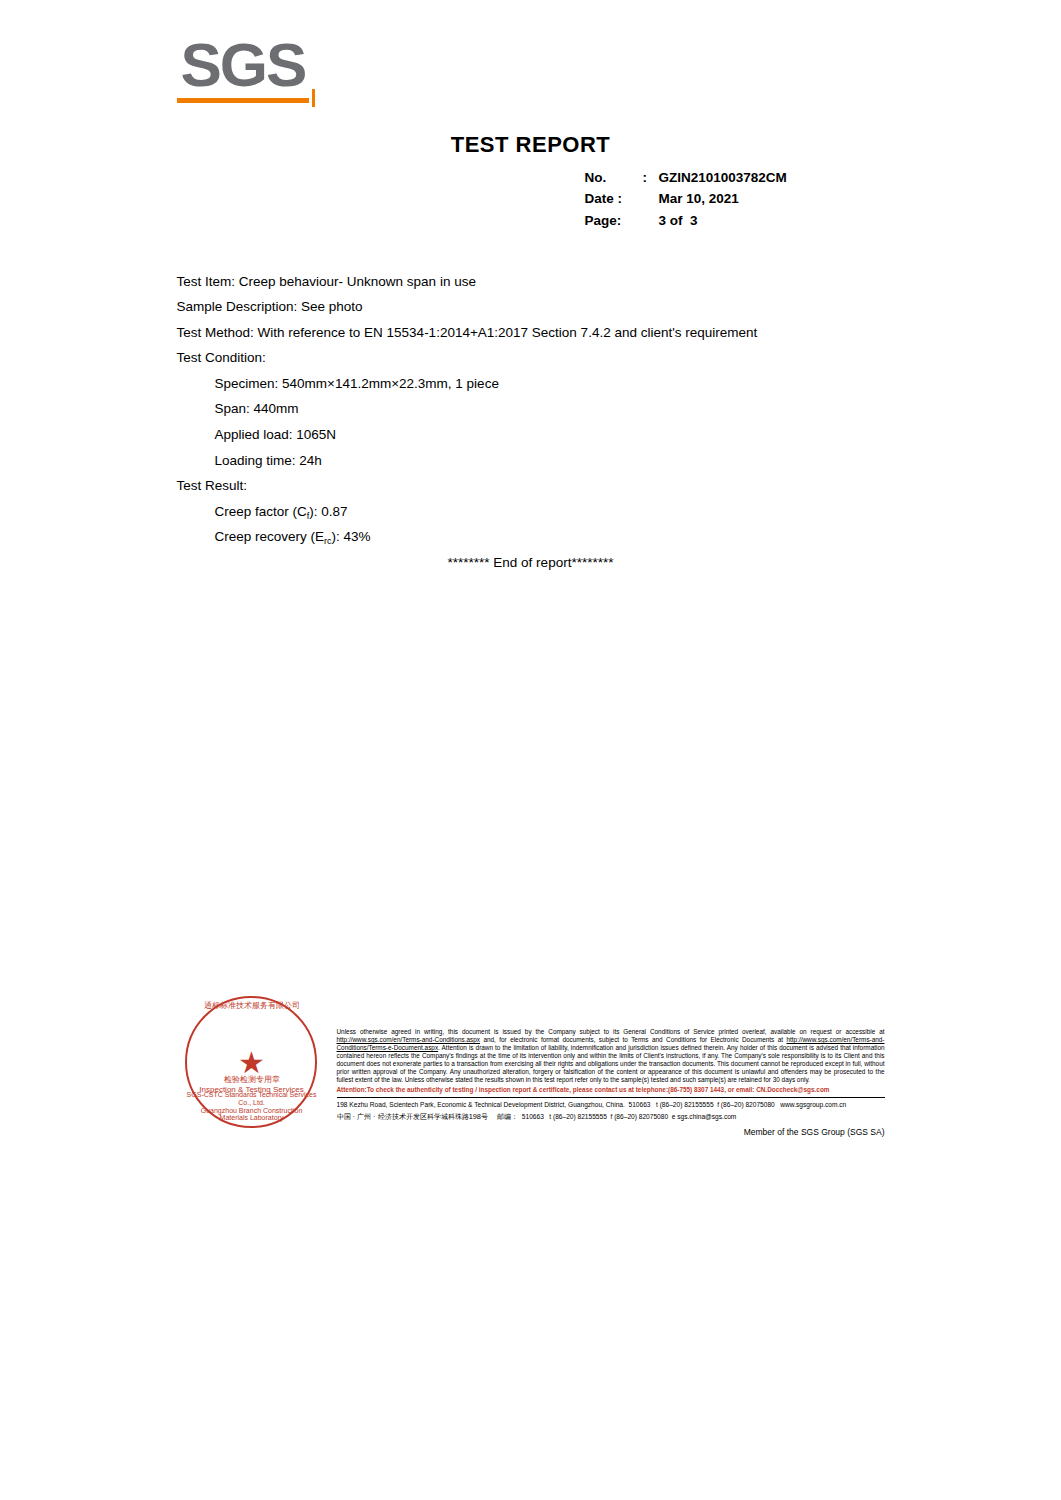SGS
TEST REPORT
| No. | : | GZIN2101003782CM |
| Date : | | Mar 10, 2021 |
| Page: | | 3 of 3 |
Test Item: Creep behaviour- Unknown span in use
Sample Description: See photo
Test Method: With reference to EN 15534-1:2014+A1:2017 Section 7.4.2 and client's requirement
Test Condition:
Specimen: 540mm×141.2mm×22.3mm, 1 piece
Span: 440mm
Applied load: 1065N
Loading time: 24h
Test Result:
Creep factor (Cf): 0.87
Creep recovery (Erc): 43%
******** End of report********
通标标准技术服务有限公司
★
检验检测专用章
Inspection & Testing Services
SGS-CSTC Standards Technical Services Co., Ltd.
Guangzhou Branch Construction Materials Laboratory
Unless otherwise agreed in writing, this document is issued by the Company subject to its General Conditions of Service printed overleaf, available on request or accessible at http://www.sgs.com/en/Terms-and-Conditions.aspx and, for electronic format documents, subject to Terms and Conditions for Electronic Documents at http://www.sgs.com/en/Terms-and-Conditions/Terms-e-Document.aspx. Attention is drawn to the limitation of liability, indemnification and jurisdiction issues defined therein. Any holder of this document is advised that information contained hereon reflects the Company's findings at the time of its intervention only and within the limits of Client's instructions, if any. The Company's sole responsibility is to its Client and this document does not exonerate parties to a transaction from exercising all their rights and obligations under the transaction documents. This document cannot be reproduced except in full, without prior written approval of the Company. Any unauthorized alteration, forgery or falsification of the content or appearance of this document is unlawful and offenders may be prosecuted to the fullest extent of the law. Unless otherwise stated the results shown in this test report refer only to the sample(s) tested and such sample(s) are retained for 30 days only.
Attention:To check the authenticity of testing / inspection report & certificate, please contact us at telephone:(86-755) 8307 1443, or email: CN.Doccheck@sgs.com
198 Kezhu Road, Scientech Park, Economic & Technical Development District, Guangzhou, China. 510663 t (86–20) 82155555 f (86–20) 82075080 www.sgsgroup.com.cn
中国 · 广州 · 经济技术开发区科学城科珠路198号 邮编： 510663 t (86–20) 82155555 f (86–20) 82075080 e sgs.china@sgs.com
Member of the SGS Group (SGS SA)